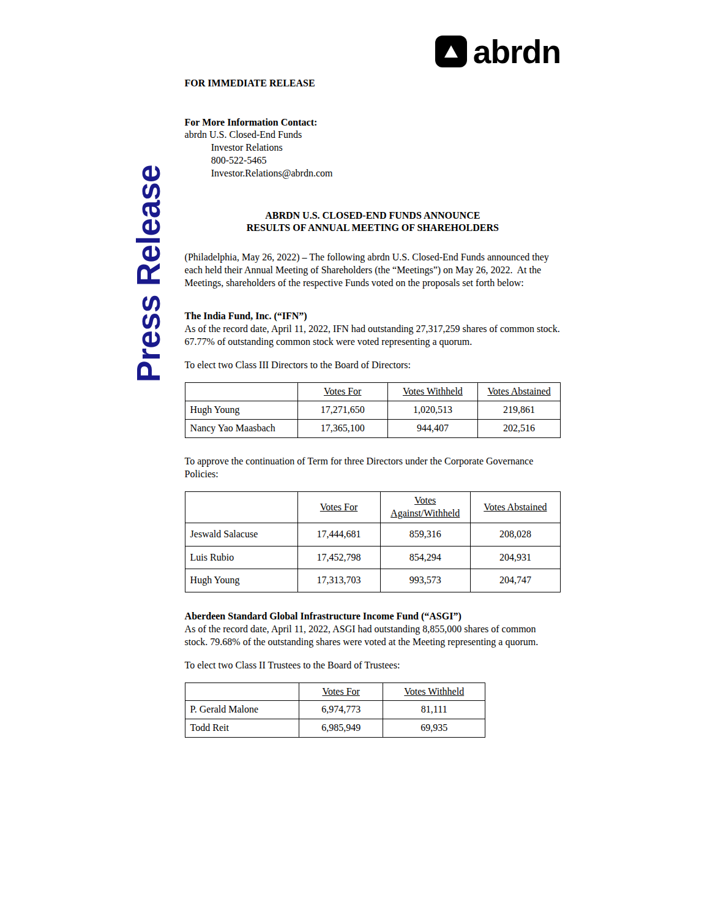Press Release
abrdn
FOR IMMEDIATE RELEASE
For More Information Contact:
abrdn U.S. Closed-End Funds
Investor Relations
800-522-5465
Investor.Relations@abrdn.com
ABRDN U.S. CLOSED-END FUNDS ANNOUNCE
RESULTS OF ANNUAL MEETING OF SHAREHOLDERS
(Philadelphia, May 26, 2022) – The following abrdn U.S. Closed-End Funds announced they each held their Annual Meeting of Shareholders (the “Meetings”) on May 26, 2022. At the Meetings, shareholders of the respective Funds voted on the proposals set forth below:
The India Fund, Inc. (“IFN”)
As of the record date, April 11, 2022, IFN had outstanding 27,317,259 shares of common stock. 67.77% of outstanding common stock were voted representing a quorum.
To elect two Class III Directors to the Board of Directors:
| | Votes For | Votes Withheld | Votes Abstained |
| --- | --- | --- | --- |
| Hugh Young | 17,271,650 | 1,020,513 | 219,861 |
| Nancy Yao Maasbach | 17,365,100 | 944,407 | 202,516 |
To approve the continuation of Term for three Directors under the Corporate Governance Policies:
| | Votes For | Votes Against/Withheld | Votes Abstained |
| --- | --- | --- | --- |
| Jeswald Salacuse | 17,444,681 | 859,316 | 208,028 |
| Luis Rubio | 17,452,798 | 854,294 | 204,931 |
| Hugh Young | 17,313,703 | 993,573 | 204,747 |
Aberdeen Standard Global Infrastructure Income Fund (“ASGI”)
As of the record date, April 11, 2022, ASGI had outstanding 8,855,000 shares of common stock. 79.68% of the outstanding shares were voted at the Meeting representing a quorum.
To elect two Class II Trustees to the Board of Trustees:
| | Votes For | Votes Withheld |
| --- | --- | --- |
| P. Gerald Malone | 6,974,773 | 81,111 |
| Todd Reit | 6,985,949 | 69,935 |